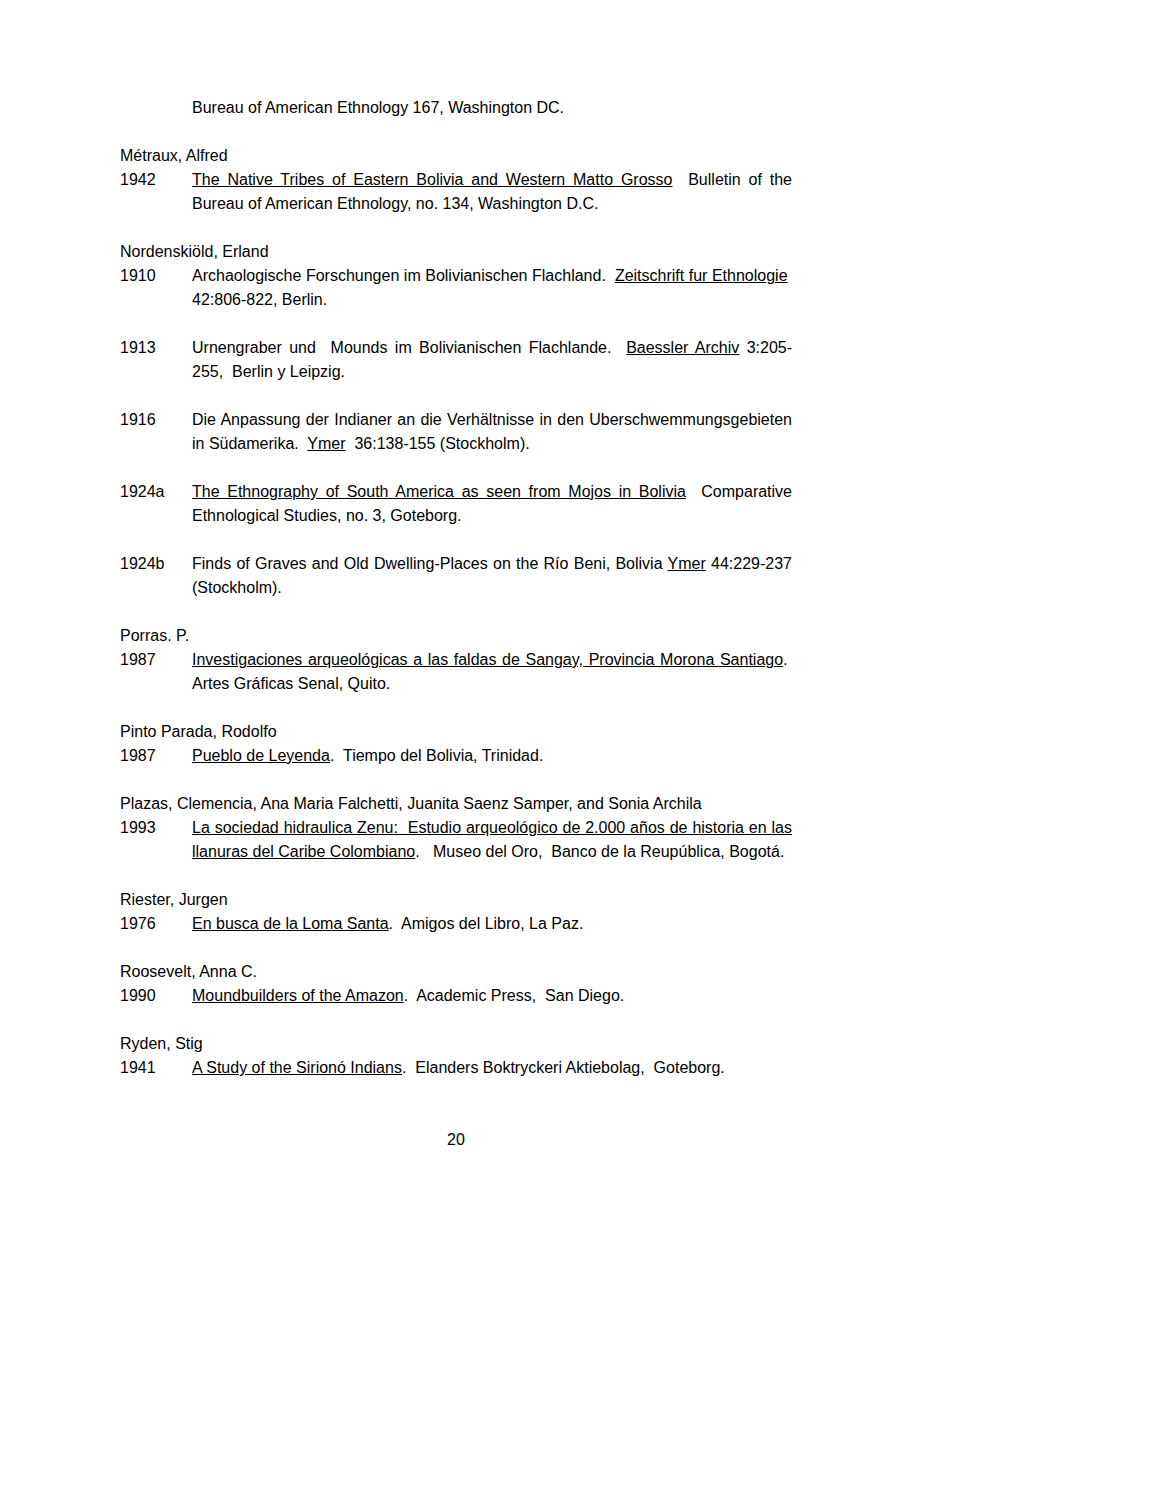Bureau of American Ethnology 167, Washington DC.
Métraux, Alfred
1942 The Native Tribes of Eastern Bolivia and Western Matto Grosso Bulletin of the Bureau of American Ethnology, no. 134, Washington D.C.
Nordenskiöld, Erland
1910 Archaologische Forschungen im Bolivianischen Flachland. Zeitschrift fur Ethnologie 42:806-822, Berlin.
1913 Urnengraber und Mounds im Bolivianischen Flachlande. Baessler Archiv 3:205-255, Berlin y Leipzig.
1916 Die Anpassung der Indianer an die Verhältnisse in den Uberschwemmungsgebieten in Südamerika. Ymer 36:138-155 (Stockholm).
1924a The Ethnography of South America as seen from Mojos in Bolivia Comparative Ethnological Studies, no. 3, Goteborg.
1924b Finds of Graves and Old Dwelling-Places on the Río Beni, Bolivia Ymer 44:229-237 (Stockholm).
Porras. P.
1987 Investigaciones arqueológicas a las faldas de Sangay, Provincia Morona Santiago. Artes Gráficas Senal, Quito.
Pinto Parada, Rodolfo
1987 Pueblo de Leyenda. Tiempo del Bolivia, Trinidad.
Plazas, Clemencia, Ana Maria Falchetti, Juanita Saenz Samper, and Sonia Archila
1993 La sociedad hidraulica Zenu: Estudio arqueológico de 2.000 años de historia en las llanuras del Caribe Colombiano. Museo del Oro, Banco de la Reupública, Bogotá.
Riester, Jurgen
1976 En busca de la Loma Santa. Amigos del Libro, La Paz.
Roosevelt, Anna C.
1990 Moundbuilders of the Amazon. Academic Press, San Diego.
Ryden, Stig
1941 A Study of the Sirionó Indians. Elanders Boktryckeri Aktiebolag, Goteborg.
20